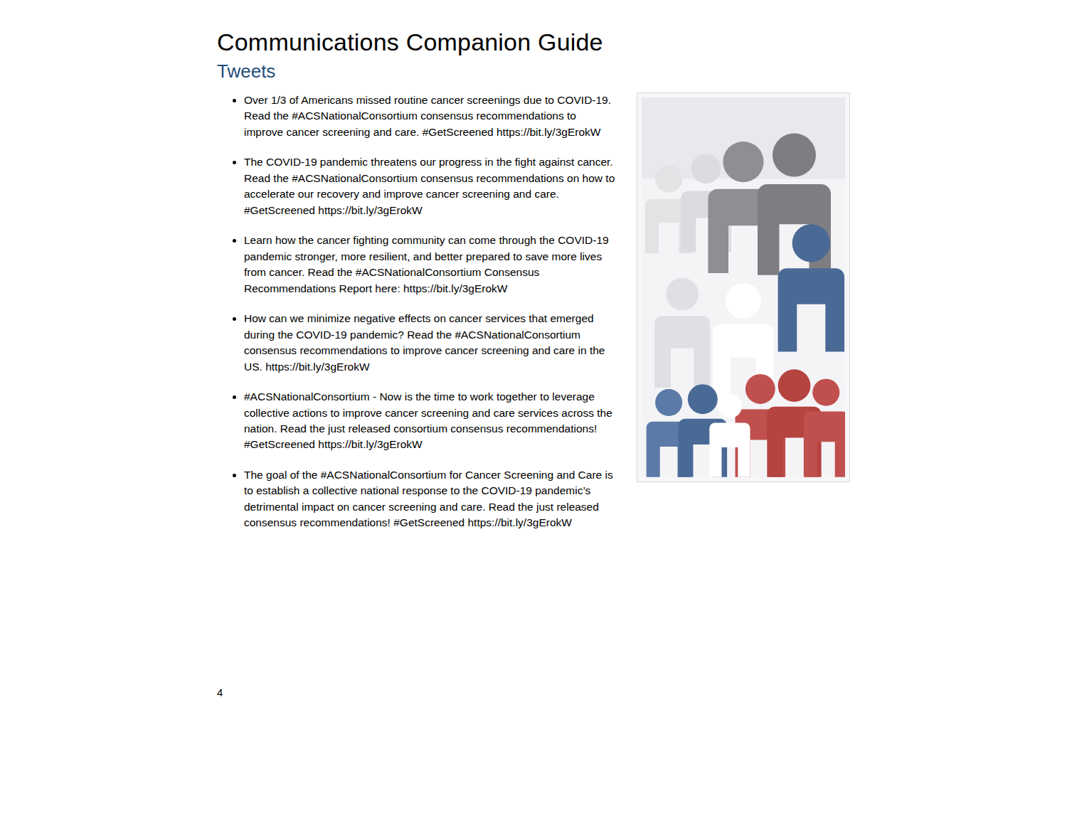Communications Companion Guide
Tweets
Over 1/3 of Americans missed routine cancer screenings due to COVID-19. Read the #ACSNationalConsortium consensus recommendations to improve cancer screening and care. #GetScreened https://bit.ly/3gErokW
The COVID-19 pandemic threatens our progress in the fight against cancer. Read the #ACSNationalConsortium consensus recommendations on how to accelerate our recovery and improve cancer screening and care. #GetScreened https://bit.ly/3gErokW
Learn how the cancer fighting community can come through the COVID-19 pandemic stronger, more resilient, and better prepared to save more lives from cancer. Read the #ACSNationalConsortium Consensus Recommendations Report here: https://bit.ly/3gErokW
How can we minimize negative effects on cancer services that emerged during the COVID-19 pandemic? Read the #ACSNationalConsortium consensus recommendations to improve cancer screening and care in the US. https://bit.ly/3gErokW
#ACSNationalConsortium - Now is the time to work together to leverage collective actions to improve cancer screening and care services across the nation. Read the just released consortium consensus recommendations! #GetScreened https://bit.ly/3gErokW
The goal of the #ACSNationalConsortium for Cancer Screening and Care is to establish a collective national response to the COVID-19 pandemic’s detrimental impact on cancer screening and care. Read the just released consensus recommendations! #GetScreened https://bit.ly/3gErokW
4